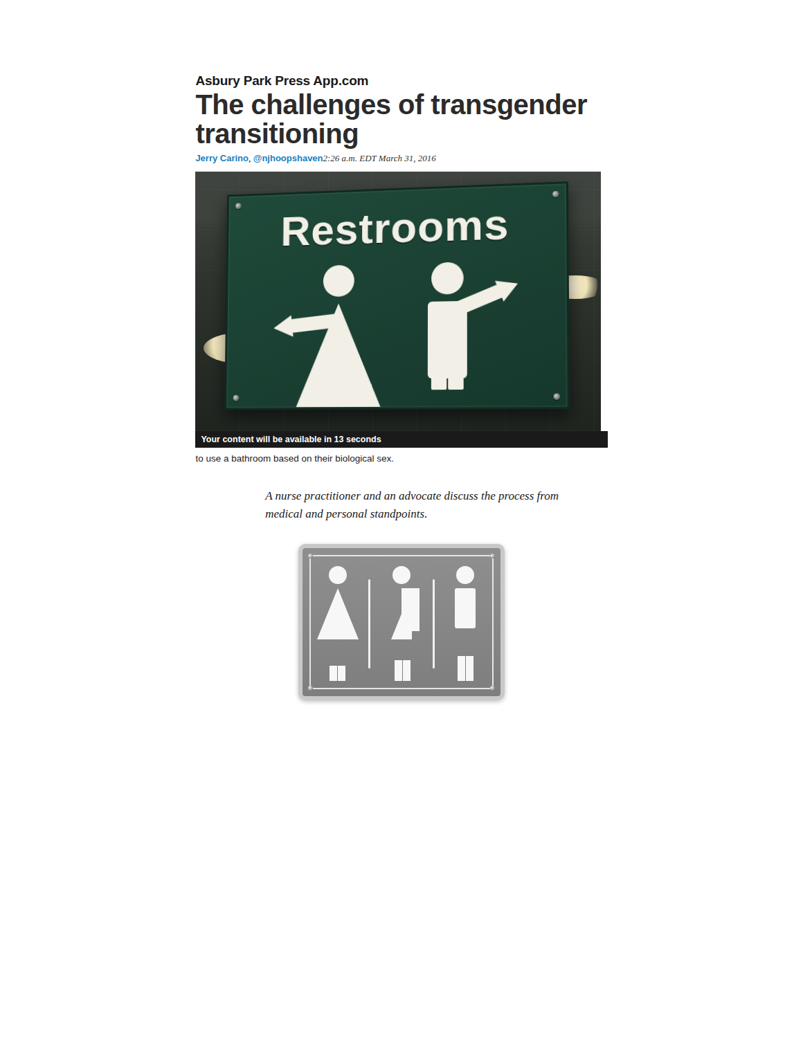Asbury Park Press App.com
The challenges of transgender transitioning
Jerry Carino, @njhoopshaven 2:26 a.m. EDT March 31, 2016
Restrooms
Your content will be available in 13 seconds
to use a bathroom based on their biological sex.
A nurse practitioner and an advocate discuss the process from medical and personal standpoints.